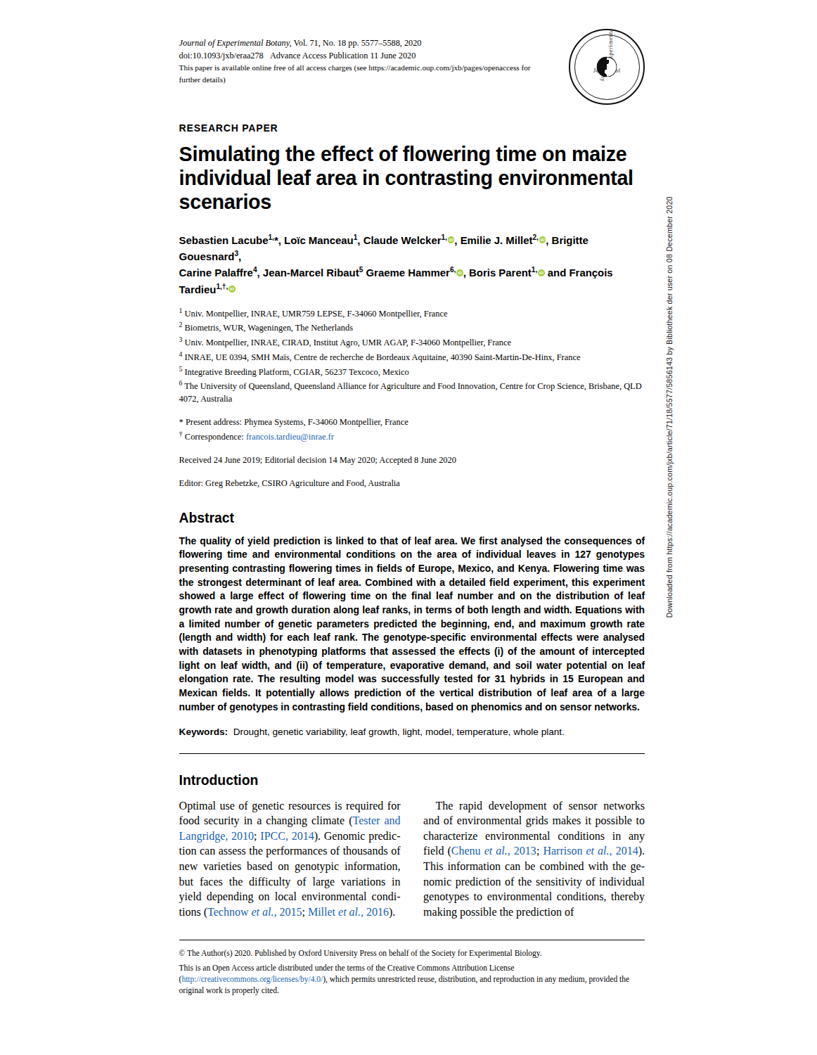Downloaded from https://academic.oup.com/jxb/article/71/18/5577/5856143 by Bibliotheek der user on 08 December 2020
Journal of Experimental Botany
Journal of Experimental Botany, Vol. 71, No. 18 pp. 5577–5588, 2020
doi:10.1093/jxb/eraa278 Advance Access Publication 11 June 2020
This paper is available online free of all access charges (see https://academic.oup.com/jxb/pages/openaccess for further details)
RESEARCH PAPER
Simulating the effect of flowering time on maize individual leaf area in contrasting environmental scenarios
Sebastien Lacube1,*, Loïc Manceau1, Claude Welcker1, , Emilie J. Millet2, , Brigitte Gouesnard3,
Carine Palaffre4, Jean-Marcel Ribaut5 Graeme Hammer6, , Boris Parent1, and François Tardieu1,†,
1 Univ. Montpellier, INRAE, UMR759 LEPSE, F-34060 Montpellier, France
2 Biometris, WUR, Wageningen, The Netherlands
3 Univ. Montpellier, INRAE, CIRAD, Institut Agro, UMR AGAP, F-34060 Montpellier, France
4 INRAE, UE 0394, SMH Maïs, Centre de recherche de Bordeaux Aquitaine, 40390 Saint-Martin-De-Hinx, France
5 Integrative Breeding Platform, CGIAR, 56237 Texcoco, Mexico
6 The University of Queensland, Queensland Alliance for Agriculture and Food Innovation, Centre for Crop Science, Brisbane, QLD 4072, Australia
* Present address: Phymea Systems, F-34060 Montpellier, France
† Correspondence: francois.tardieu@inrae.fr
Received 24 June 2019; Editorial decision 14 May 2020; Accepted 8 June 2020
Editor: Greg Rebetzke, CSIRO Agriculture and Food, Australia
Abstract
The quality of yield prediction is linked to that of leaf area. We first analysed the consequences of flowering time and environmental conditions on the area of individual leaves in 127 genotypes presenting contrasting flowering times in fields of Europe, Mexico, and Kenya. Flowering time was the strongest determinant of leaf area. Combined with a detailed field experiment, this experiment showed a large effect of flowering time on the final leaf number and on the distribution of leaf growth rate and growth duration along leaf ranks, in terms of both length and width. Equations with a limited number of genetic parameters predicted the beginning, end, and maximum growth rate (length and width) for each leaf rank. The genotype-specific environmental effects were analysed with datasets in phenotyping platforms that assessed the effects (i) of the amount of intercepted light on leaf width, and (ii) of temperature, evaporative demand, and soil water potential on leaf elongation rate. The resulting model was successfully tested for 31 hybrids in 15 European and Mexican fields. It potentially allows prediction of the vertical distribution of leaf area of a large number of genotypes in contrasting field conditions, based on phenomics and on sensor networks.
Keywords: Drought, genetic variability, leaf growth, light, model, temperature, whole plant.
Introduction
Optimal use of genetic resources is required for food security in a changing climate (Tester and Langridge, 2010; IPCC, 2014). Genomic prediction can assess the performances of thousands of new varieties based on genotypic information, but faces the difficulty of large variations in yield depending on local environmental conditions (Technow et al., 2015; Millet et al., 2016).
The rapid development of sensor networks and of environmental grids makes it possible to characterize environmental conditions in any field (Chenu et al., 2013; Harrison et al., 2014). This information can be combined with the genomic prediction of the sensitivity of individual genotypes to environmental conditions, thereby making possible the prediction of
© The Author(s) 2020. Published by Oxford University Press on behalf of the Society for Experimental Biology.
This is an Open Access article distributed under the terms of the Creative Commons Attribution License (http://creativecommons.org/licenses/by/4.0/), which permits unrestricted reuse, distribution, and reproduction in any medium, provided the original work is properly cited.